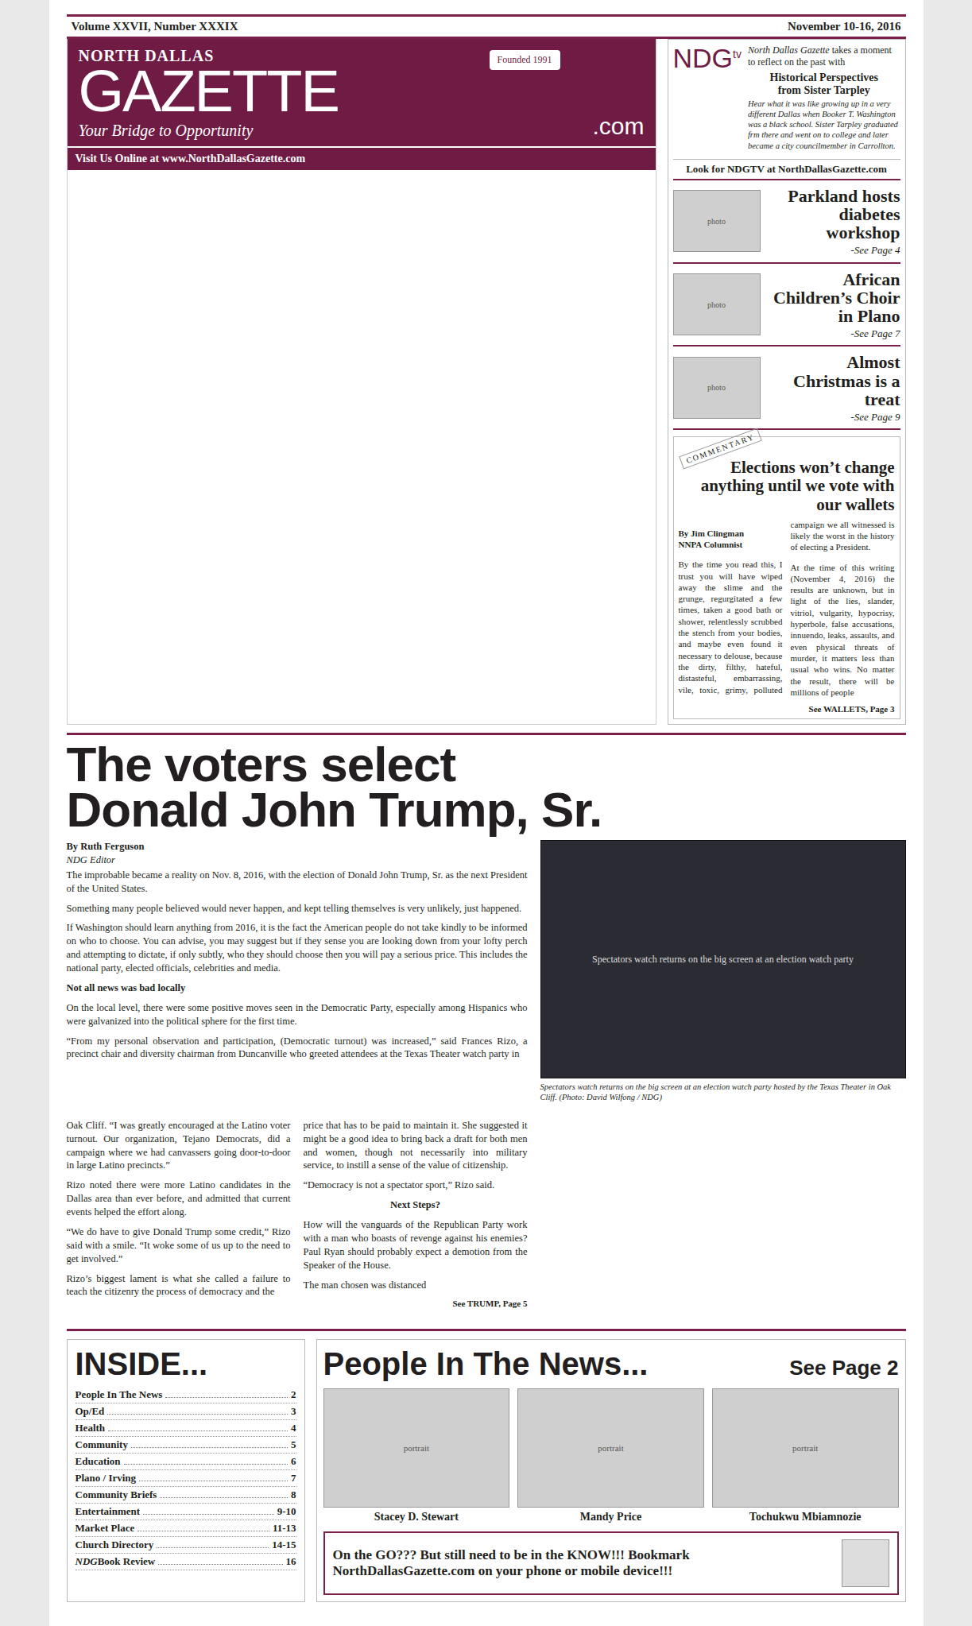Volume XXVII, Number XXXIX
November 10-16, 2016
NORTH DALLAS
GAZETTE
Your Bridge to Opportunity
Founded 1991
.com
Visit Us Online at www.NorthDallasGazette.com
NDGtv
North Dallas Gazette takes a moment to reflect on the past with
Historical Perspectives
from Sister Tarpley
Hear what it was like growing up in a very different Dallas when Booker T. Washington was a black school. Sister Tarpley graduated frm there and went on to college and later became a city councilmember in Carrollton.
Look for NDGTV at NorthDallasGazette.com
photo
Parkland hosts diabetes workshop -See Page 4
photo
African Children’s Choir in Plano -See Page 7
photo
Almost Christmas is a treat -See Page 9
COMMENTARY
Elections won’t change anything until we vote with our wallets
By Jim Clingman
NNPA Columnist
By the time you read this, I trust you will have wiped away the slime and the grunge, regurgitated a few times, taken a good bath or shower, relentlessly scrubbed the stench from your bodies, and maybe even found it necessary to delouse, because the dirty, filthy, hateful, distasteful, embarrassing, vile, toxic, grimy, polluted campaign we all witnessed is likely the worst in the history of electing a President.
At the time of this writing (November 4, 2016) the results are unknown, but in light of the lies, slander, vitriol, vulgarity, hypocrisy, hyperbole, false accusations, innuendo, leaks, assaults, and even physical threats of murder, it matters less than usual who wins. No matter the result, there will be millions of people
See WALLETS, Page 3
The voters select
Donald John Trump, Sr.
By Ruth Ferguson
NDG Editor
The improbable became a reality on Nov. 8, 2016, with the election of Donald John Trump, Sr. as the next President of the United States.
Something many people believed would never happen, and kept telling themselves is very unlikely, just happened.
If Washington should learn anything from 2016, it is the fact the American people do not take kindly to be informed on who to choose. You can advise, you may suggest but if they sense you are looking down from your lofty perch and attempting to dictate, if only subtly, who they should choose then you will pay a serious price. This includes the national party, elected officials, celebrities and media.
Not all news was bad locally
On the local level, there were some positive moves seen in the Democratic Party, especially among Hispanics who were galvanized into the political sphere for the first time.
“From my personal observation and participation, (Democratic turnout) was increased,” said Frances Rizo, a precinct chair and diversity chairman from Duncanville who greeted attendees at the Texas Theater watch party in
Spectators watch returns on the big screen at an election watch party
Spectators watch returns on the big screen at an election watch party hosted by the Texas Theater in Oak Cliff. (Photo: David Wilfong / NDG)
Oak Cliff. “I was greatly encouraged at the Latino voter turnout. Our organization, Tejano Democrats, did a campaign where we had canvassers going door-to-door in large Latino precincts.”
Rizo noted there were more Latino candidates in the Dallas area than ever before, and admitted that current events helped the effort along.
“We do have to give Donald Trump some credit,” Rizo said with a smile. “It woke some of us up to the need to get involved.”
Rizo’s biggest lament is what she called a failure to teach the citizenry the process of democracy and the
price that has to be paid to maintain it. She suggested it might be a good idea to bring back a draft for both men and women, though not necessarily into military service, to instill a sense of the value of citizenship.
“Democracy is not a spectator sport,” Rizo said.
Next Steps?
How will the vanguards of the Republican Party work with a man who boasts of revenge against his enemies? Paul Ryan should probably expect a demotion from the Speaker of the House.
The man chosen was distanced
See TRUMP, Page 5
INSIDE...
People In The News 2
Op/Ed 3
Health 4
Community 5
Education 6
Plano / Irving 7
Community Briefs 8
Entertainment 9-10
Market Place 11-13
Church Directory 14-15
NDG Book Review 16
People In The News... See Page 2
portrait
Stacey D. Stewart
portrait
Mandy Price
portrait
Tochukwu Mbiamnozie
On the GO??? But still need to be in the KNOW!!! Bookmark NorthDallasGazette.com on your phone or mobile device!!!